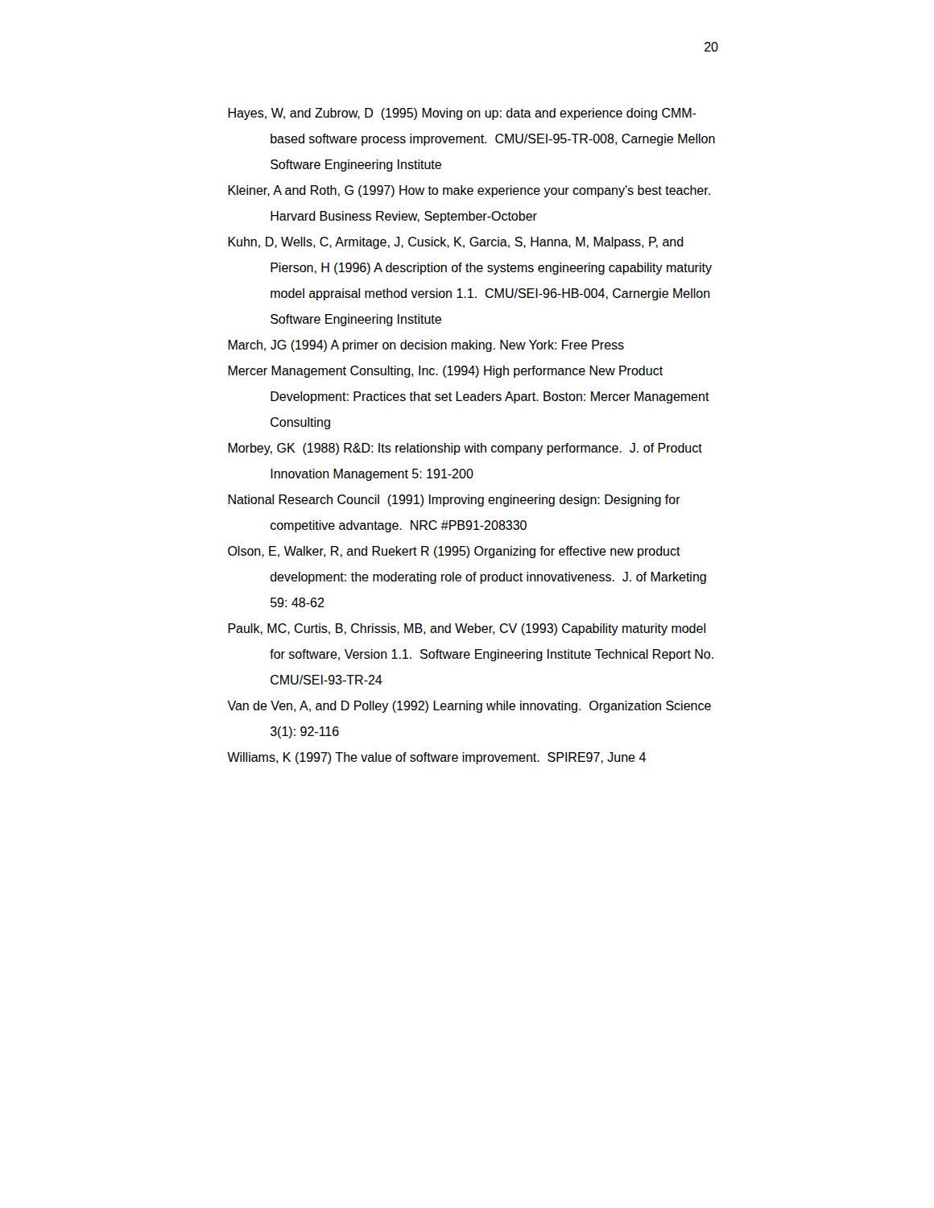20
Hayes, W, and Zubrow, D (1995) Moving on up: data and experience doing CMM-based software process improvement. CMU/SEI-95-TR-008, Carnegie Mellon Software Engineering Institute
Kleiner, A and Roth, G (1997) How to make experience your company's best teacher. Harvard Business Review, September-October
Kuhn, D, Wells, C, Armitage, J, Cusick, K, Garcia, S, Hanna, M, Malpass, P, and Pierson, H (1996) A description of the systems engineering capability maturity model appraisal method version 1.1. CMU/SEI-96-HB-004, Carnergie Mellon Software Engineering Institute
March, JG (1994) A primer on decision making. New York: Free Press
Mercer Management Consulting, Inc. (1994) High performance New Product Development: Practices that set Leaders Apart. Boston: Mercer Management Consulting
Morbey, GK (1988) R&D: Its relationship with company performance. J. of Product Innovation Management 5: 191-200
National Research Council (1991) Improving engineering design: Designing for competitive advantage. NRC #PB91-208330
Olson, E, Walker, R, and Ruekert R (1995) Organizing for effective new product development: the moderating role of product innovativeness. J. of Marketing 59: 48-62
Paulk, MC, Curtis, B, Chrissis, MB, and Weber, CV (1993) Capability maturity model for software, Version 1.1. Software Engineering Institute Technical Report No. CMU/SEI-93-TR-24
Van de Ven, A, and D Polley (1992) Learning while innovating. Organization Science 3(1): 92-116
Williams, K (1997) The value of software improvement. SPIRE97, June 4